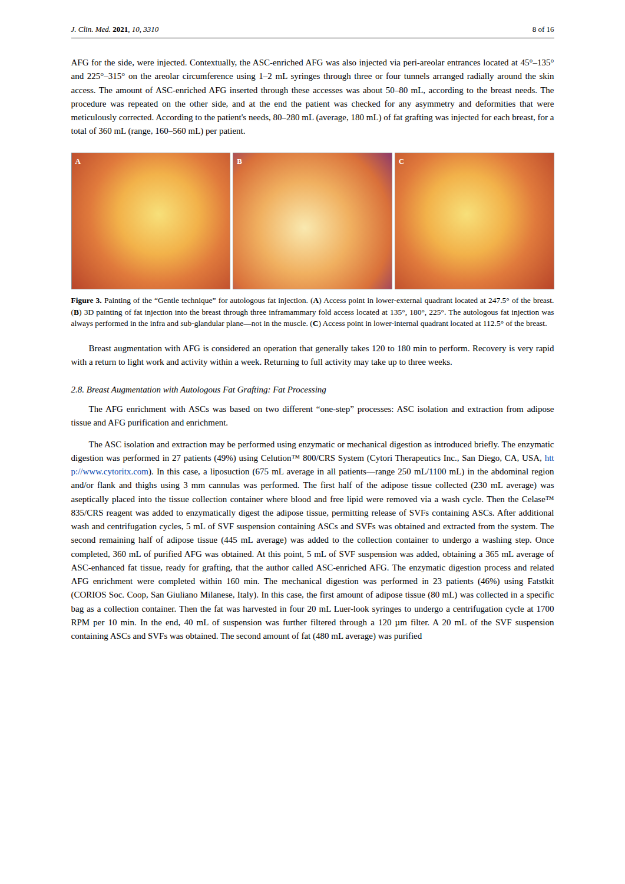J. Clin. Med. 2021, 10, 3310
8 of 16
AFG for the side, were injected. Contextually, the ASC-enriched AFG was also injected via peri-areolar entrances located at 45°–135° and 225°–315° on the areolar circumference using 1–2 mL syringes through three or four tunnels arranged radially around the skin access. The amount of ASC-enriched AFG inserted through these accesses was about 50–80 mL, according to the breast needs. The procedure was repeated on the other side, and at the end the patient was checked for any asymmetry and deformities that were meticulously corrected. According to the patient's needs, 80–280 mL (average, 180 mL) of fat grafting was injected for each breast, for a total of 360 mL (range, 160–560 mL) per patient.
A
B
C
Figure 3. Painting of the “Gentle technique” for autologous fat injection. (A) Access point in lower-external quadrant located at 247.5° of the breast. (B) 3D painting of fat injection into the breast through three inframammary fold access located at 135°, 180°, 225°. The autologous fat injection was always performed in the infra and sub-glandular plane—not in the muscle. (C) Access point in lower-internal quadrant located at 112.5° of the breast.
Breast augmentation with AFG is considered an operation that generally takes 120 to 180 min to perform. Recovery is very rapid with a return to light work and activity within a week. Returning to full activity may take up to three weeks.
2.8. Breast Augmentation with Autologous Fat Grafting: Fat Processing
The AFG enrichment with ASCs was based on two different “one-step” processes: ASC isolation and extraction from adipose tissue and AFG purification and enrichment.
The ASC isolation and extraction may be performed using enzymatic or mechanical digestion as introduced briefly. The enzymatic digestion was performed in 27 patients (49%) using Celution™ 800/CRS System (Cytori Therapeutics Inc., San Diego, CA, USA, http://www.cytoritx.com). In this case, a liposuction (675 mL average in all patients—range 250 mL/1100 mL) in the abdominal region and/or flank and thighs using 3 mm cannulas was performed. The first half of the adipose tissue collected (230 mL average) was aseptically placed into the tissue collection container where blood and free lipid were removed via a wash cycle. Then the Celase™ 835/CRS reagent was added to enzymatically digest the adipose tissue, permitting release of SVFs containing ASCs. After additional wash and centrifugation cycles, 5 mL of SVF suspension containing ASCs and SVFs was obtained and extracted from the system. The second remaining half of adipose tissue (445 mL average) was added to the collection container to undergo a washing step. Once completed, 360 mL of purified AFG was obtained. At this point, 5 mL of SVF suspension was added, obtaining a 365 mL average of ASC-enhanced fat tissue, ready for grafting, that the author called ASC-enriched AFG. The enzymatic digestion process and related AFG enrichment were completed within 160 min. The mechanical digestion was performed in 23 patients (46%) using Fatstkit (CORIOS Soc. Coop, San Giuliano Milanese, Italy). In this case, the first amount of adipose tissue (80 mL) was collected in a specific bag as a collection container. Then the fat was harvested in four 20 mL Luer-look syringes to undergo a centrifugation cycle at 1700 RPM per 10 min. In the end, 40 mL of suspension was further filtered through a 120 µm filter. A 20 mL of the SVF suspension containing ASCs and SVFs was obtained. The second amount of fat (480 mL average) was purified